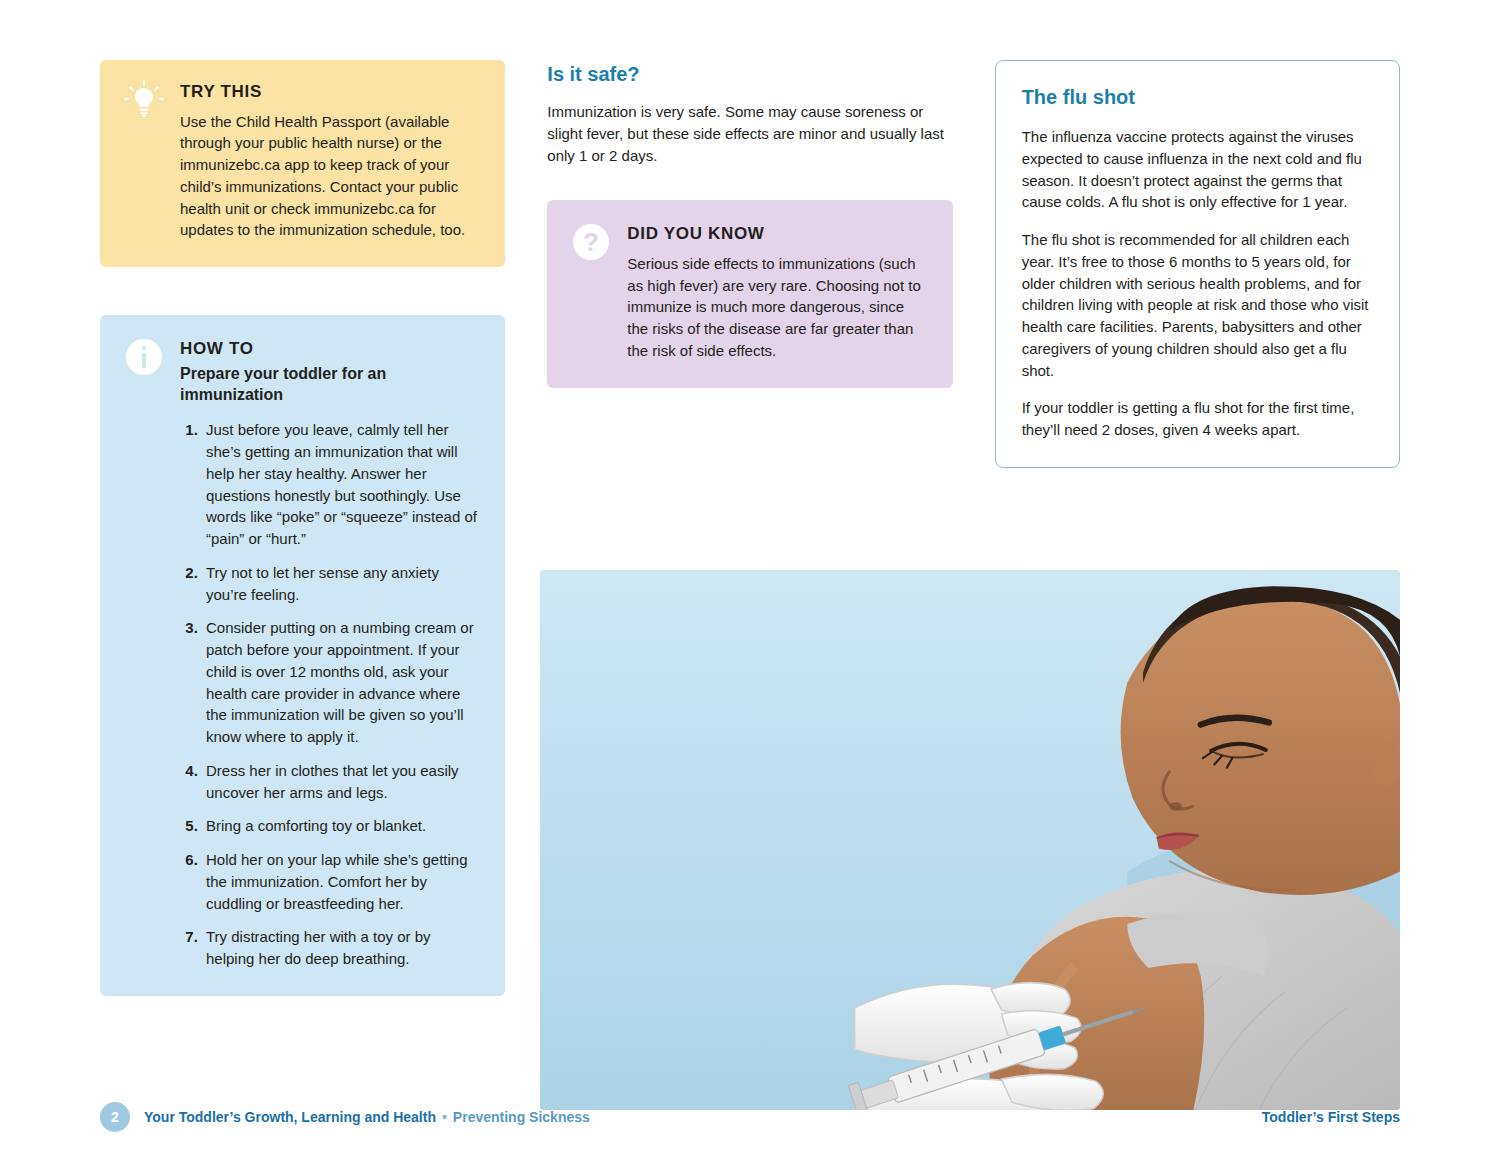TRY THIS
Use the Child Health Passport (available through your public health nurse) or the immunizebc.ca app to keep track of your child’s immunizations. Contact your public health unit or check immunizebc.ca for updates to the immunization schedule, too.
HOW TO
Prepare your toddler for an immunization
Just before you leave, calmly tell her she’s getting an immunization that will help her stay healthy. Answer her questions honestly but soothingly. Use words like “poke” or “squeeze” instead of “pain” or “hurt.”
Try not to let her sense any anxiety you’re feeling.
Consider putting on a numbing cream or patch before your appointment. If your child is over 12 months old, ask your health care provider in advance where the immunization will be given so you’ll know where to apply it.
Dress her in clothes that let you easily uncover her arms and legs.
Bring a comforting toy or blanket.
Hold her on your lap while she’s getting the immunization. Comfort her by cuddling or breastfeeding her.
Try distracting her with a toy or by helping her do deep breathing.
Is it safe?
Immunization is very safe. Some may cause soreness or slight fever, but these side effects are minor and usually last only 1 or 2 days.
?
DID YOU KNOW
Serious side effects to immunizations (such as high fever) are very rare. Choosing not to immunize is much more dangerous, since the risks of the disease are far greater than the risk of side effects.
The flu shot
The influenza vaccine protects against the viruses expected to cause influenza in the next cold and flu season. It doesn’t protect against the germs that cause colds. A flu shot is only effective for 1 year.
The flu shot is recommended for all children each year. It’s free to those 6 months to 5 years old, for older children with serious health problems, and for children living with people at risk and those who visit health care facilities. Parents, babysitters and other caregivers of young children should also get a flu shot.
If your toddler is getting a flu shot for the first time, they’ll need 2 doses, given 4 weeks apart.
2
Your Toddler’s Growth, Learning and Health•Preventing Sickness
Toddler’s First Steps